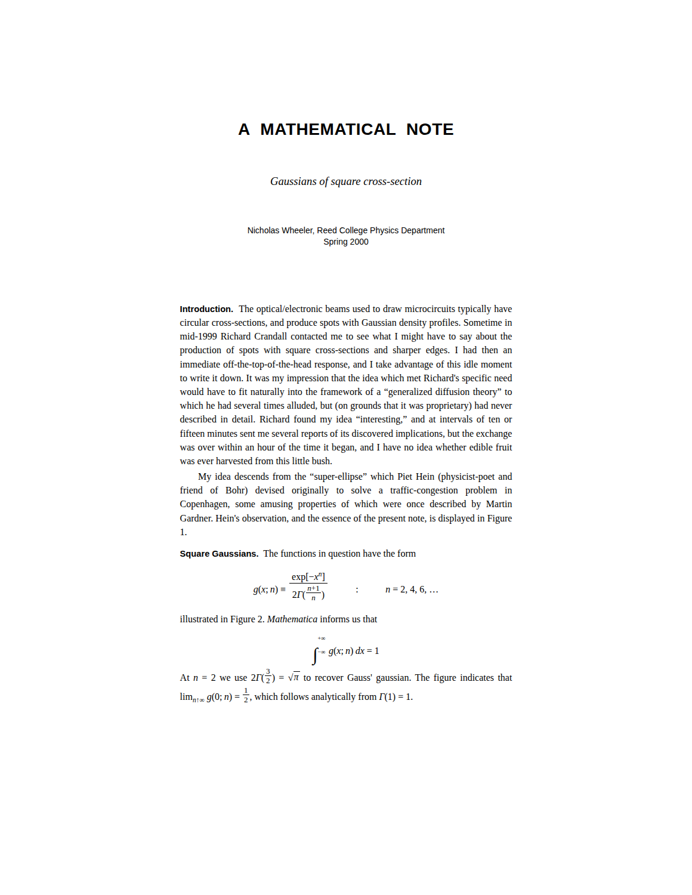A MATHEMATICAL NOTE
Gaussians of square cross-section
Nicholas Wheeler, Reed College Physics Department Spring 2000
Introduction. The optical/electronic beams used to draw microcircuits typically have circular cross-sections, and produce spots with Gaussian density profiles. Sometime in mid-1999 Richard Crandall contacted me to see what I might have to say about the production of spots with square cross-sections and sharper edges. I had then an immediate off-the-top-of-the-head response, and I take advantage of this idle moment to write it down. It was my impression that the idea which met Richard's specific need would have to fit naturally into the framework of a “generalized diffusion theory” to which he had several times alluded, but (on grounds that it was proprietary) had never described in detail. Richard found my idea “interesting,” and at intervals of ten or fifteen minutes sent me several reports of its discovered implications, but the exchange was over within an hour of the time it began, and I have no idea whether edible fruit was ever harvested from this little bush.
My idea descends from the “super-ellipse” which Piet Hein (physicist-poet and friend of Bohr) devised originally to solve a traffic-congestion problem in Copenhagen, some amusing properties of which were once described by Martin Gardner. Hein's observation, and the essence of the present note, is displayed in Figure 1.
Square Gaussians. The functions in question have the form
g(x; n) ≡ exp[−xn] 2Γ(n+1 n) : n = 2, 4, 6, …
illustrated in Figure 2. Mathematica informs us that
∫+∞−∞ g(x; n) dx = 1
At n = 2 we use 2Γ(32) = √π to recover Gauss' gaussian. The figure indicates that limn↑∞ g(0; n) = 12, which follows analytically from Γ(1) = 1.